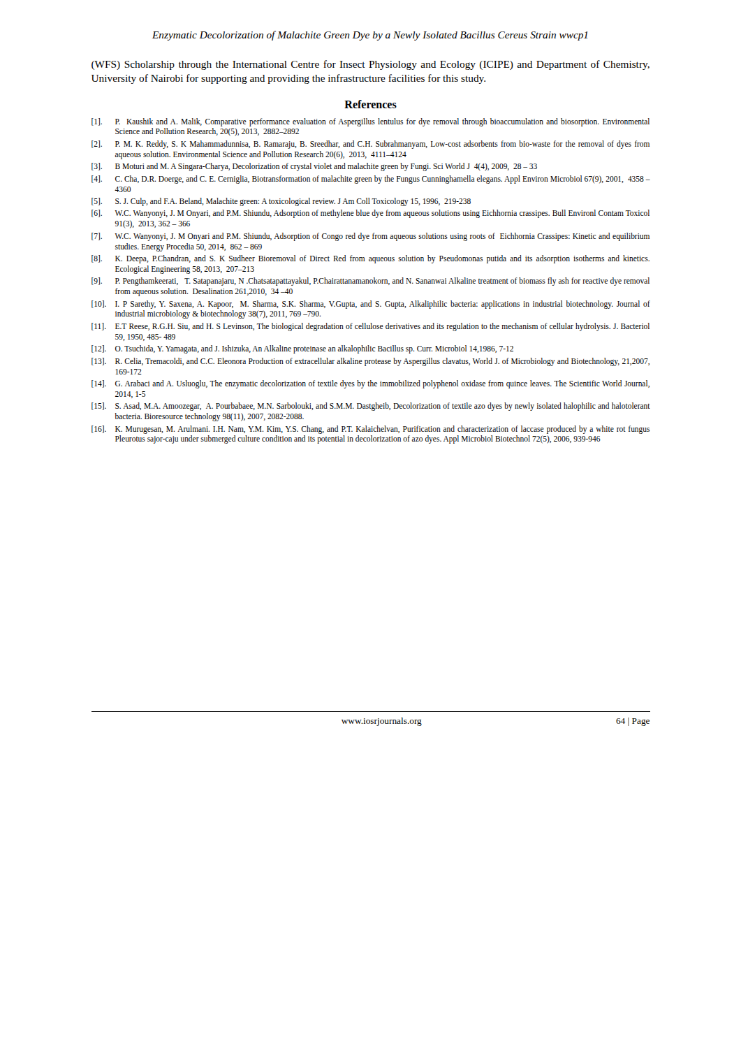Enzymatic Decolorization of Malachite Green Dye by a Newly Isolated Bacillus Cereus Strain wwcp1
(WFS) Scholarship through the International Centre for Insect Physiology and Ecology (ICIPE) and Department of Chemistry, University of Nairobi for supporting and providing the infrastructure facilities for this study.
References
| [1]. | P. Kaushik and A. Malik, Comparative performance evaluation of Aspergillus lentulus for dye removal through bioaccumulation and biosorption. Environmental Science and Pollution Research, 20(5), 2013, 2882–2892 |
| [2]. | P. M. K. Reddy, S. K Mahammadunnisa, B. Ramaraju, B. Sreedhar, and C.H. Subrahmanyam, Low-cost adsorbents from bio-waste for the removal of dyes from aqueous solution. Environmental Science and Pollution Research 20(6), 2013, 4111–4124 |
| [3]. | B Moturi and M. A Singara-Charya, Decolorization of crystal violet and malachite green by Fungi. Sci World J 4(4), 2009, 28 – 33 |
| [4]. | C. Cha, D.R. Doerge, and C. E. Cerniglia, Biotransformation of malachite green by the Fungus Cunninghamella elegans. Appl Environ Microbiol 67(9), 2001, 4358 – 4360 |
| [5]. | S. J. Culp, and F.A. Beland, Malachite green: A toxicological review. J Am Coll Toxicology 15, 1996, 219-238 |
| [6]. | W.C. Wanyonyi, J. M Onyari, and P.M. Shiundu, Adsorption of methylene blue dye from aqueous solutions using Eichhornia crassipes. Bull Environl Contam Toxicol 91(3), 2013, 362 – 366 |
| [7]. | W.C. Wanyonyi, J. M Onyari and P.M. Shiundu, Adsorption of Congo red dye from aqueous solutions using roots of Eichhornia Crassipes: Kinetic and equilibrium studies. Energy Procedia 50, 2014, 862 – 869 |
| [8]. | K. Deepa, P.Chandran, and S. K Sudheer Bioremoval of Direct Red from aqueous solution by Pseudomonas putida and its adsorption isotherms and kinetics. Ecological Engineering 58, 2013, 207–213 |
| [9]. | P. Pengthamkeerati, T. Satapanajaru, N .Chatsatapattayakul, P.Chairattanamanokorn, and N. Sananwai Alkaline treatment of biomass fly ash for reactive dye removal from aqueous solution. Desalination 261,2010, 34 –40 |
| [10]. | I. P Sarethy, Y. Saxena, A. Kapoor, M. Sharma, S.K. Sharma, V.Gupta, and S. Gupta, Alkaliphilic bacteria: applications in industrial biotechnology. Journal of industrial microbiology & biotechnology 38(7), 2011, 769 –790. |
| [11]. | E.T Reese, R.G.H. Siu, and H. S Levinson, The biological degradation of cellulose derivatives and its regulation to the mechanism of cellular hydrolysis. J. Bacteriol 59, 1950, 485- 489 |
| [12]. | O. Tsuchida, Y. Yamagata, and J. Ishizuka, An Alkaline proteinase an alkalophilic Bacillus sp. Curr. Microbiol 14,1986, 7-12 |
| [13]. | R. Celia, Tremacoldi, and C.C. Eleonora Production of extracellular alkaline protease by Aspergillus clavatus, World J. of Microbiology and Biotechnology, 21,2007, 169-172 |
| [14]. | G. Arabaci and A. Usluoglu, The enzymatic decolorization of textile dyes by the immobilized polyphenol oxidase from quince leaves. The Scientific World Journal, 2014, 1-5 |
| [15]. | S. Asad, M.A. Amoozegar, A. Pourbabaee, M.N. Sarbolouki, and S.M.M. Dastgheib, Decolorization of textile azo dyes by newly isolated halophilic and halotolerant bacteria. Bioresource technology 98(11), 2007, 2082-2088. |
| [16]. | K. Murugesan, M. Arulmani. I.H. Nam, Y.M. Kim, Y.S. Chang, and P.T. Kalaichelvan, Purification and characterization of laccase produced by a white rot fungus Pleurotus sajor-caju under submerged culture condition and its potential in decolorization of azo dyes. Appl Microbiol Biotechnol 72(5), 2006, 939-946 |
www.iosrjournals.org
64 | Page